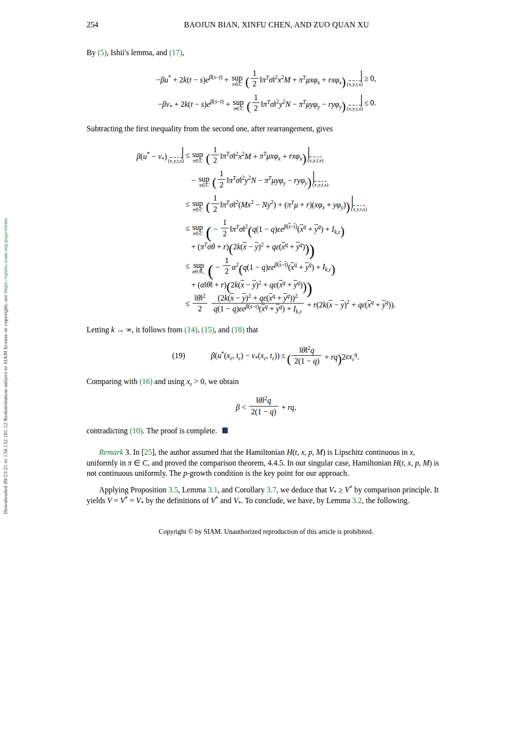Downloaded 09/23/21 to 158.132.161.52 Redistribution subject to SIAM license or copyright; see https://epubs.siam.org/page/terms
254 BAOJUN BIAN, XINFU CHEN, AND ZUO QUAN XU
By (5), Ishii's lemma, and (17),
| − βu * + 2 k ( t − s ) e β ( s − t ) + sup π ∈ C ( 1 2 ‖ π T σ ‖ 2 x 2 M + π T μxφ x + rxφ x ) / ( x , y , t , s ) | ≥ | 0, |
| − βv * + 2 k ( t − s ) e β ( s − t ) + sup π ∈ C ( 1 2 ‖ π T σ ‖ 2 y 2 N − π T μyφ y − ryφ y ) / ( x , y , t , s ) | ≤ | 0. |
Subtracting the first inequality from the second one, after rearrangement, gives
| β ( u * − v * ) / ( x , y , t , s ) | ≤ | sup π ∈ C ( 1 2 ‖ π T σ ‖ 2 x 2 M + π T μxφ x + rxφ x ) / ( x , y , t , s ) |
| | | − sup π ∈ C ( 1 2 ‖ π T σ ‖ 2 y 2 N − π T μyφ y − ryφ y ) / ( x , y , t , s ) |
| | ≤ | sup π ∈ C ( 1 2 ‖ π T σ ‖ 2 ( Mx 2 − Ny 2 ) + ( π T μ + r )( xφ x + yφ y ) ) / ( x , y , t , s ) |
| | ≤ | sup π ∈ C ( − 1 2 ‖ π T σ ‖ 2 ( q (1 − q ) εe β ( s − t ) ( x q + y q ) + I k,ε ) |
| | | + ( π T σθ + r ) ( 2 k ( x − y ) 2 + qε ( x q + y q ) ) ) |
| | ≤ | sup α ∈ℝ + ( − 1 2 α 2 ( q (1 − q ) εe β ( s − t ) ( x q + y q ) + I k,ε ) |
| | | + ( α ‖ θ ‖ + r ) ( 2 k ( x − y ) 2 + qε ( x q + y q ) ) ) |
| | ≤ | ‖ θ ‖ 2 2 (2 k ( x − y ) 2 + qε ( x q + y q )) 2 q (1 − q ) εe β ( s − t ) ( x q + y q ) + I k,ε + r (2 k ( x − y ) 2 + qε ( x q + y q )). |
Letting k → ∞, it follows from (14), (15), and (18) that
| (19) | β ( u * ( x ε , t ε ) − v * ( x ε , t ε )) | ≤ | ( ‖ θ ‖ 2 q 2(1 − q ) + rq ) 2 εx ε q . |
Comparing with (16) and using xε > 0, we obtain
β < ‖θ‖2q 2(1 − q) + rq,
contradicting (10). The proof is complete.
Remark 3. In [25], the author assumed that the Hamiltonian H(t, x, p, M) is Lipschitz continuous in x, uniformly in π ∈ C, and proved the comparison theorem, 4.4.5. In our singular case, Hamiltonian H(t, x, p, M) is not continuous uniformly. The p-growth condition is the key point for our approach.
Applying Proposition 3.5, Lemma 3.1, and Corollary 3.7, we deduce that V* ≥ V* by comparison principle. It yields V = V* = V* by the definitions of V* and V*. To conclude, we have, by Lemma 3.2, the following.
Copyright © by SIAM. Unauthorized reproduction of this article is prohibited.